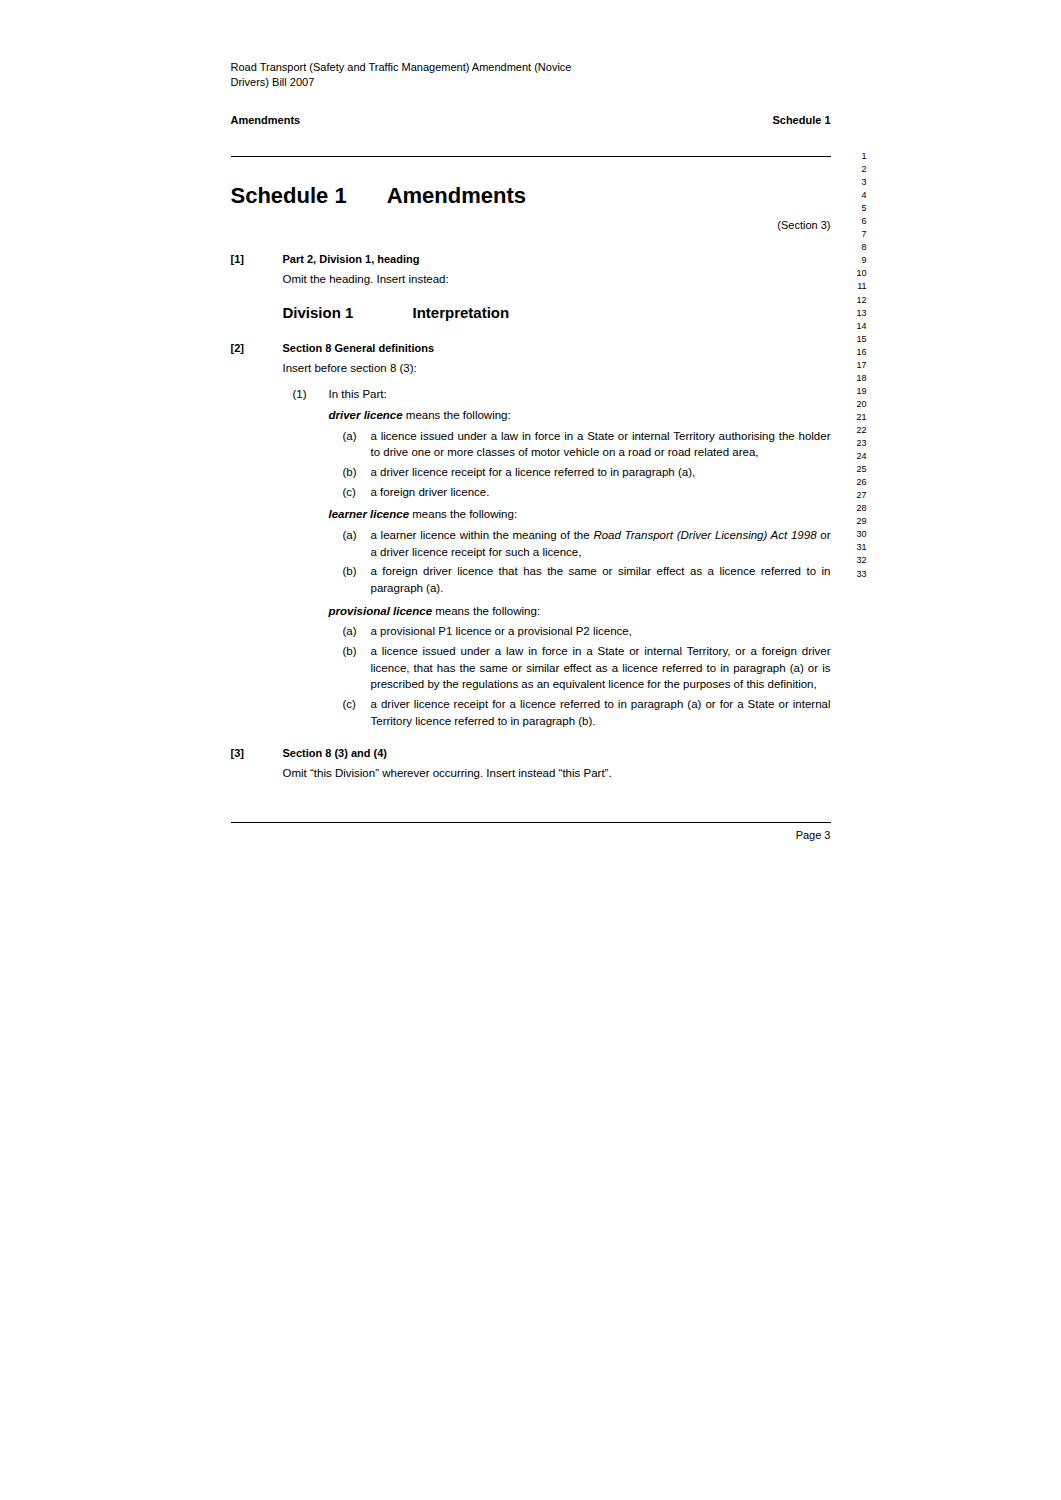Road Transport (Safety and Traffic Management) Amendment (Novice
Drivers) Bill 2007
Amendments Schedule 1
Schedule 1 Amendments
(Section 3)
[1] Part 2, Division 1, heading
Omit the heading. Insert instead:
Division 1 Interpretation
[2] Section 8 General definitions
Insert before section 8 (3):
(1) In this Part:
driver licence means the following:
(a) a licence issued under a law in force in a State or internal Territory authorising the holder to drive one or more classes of motor vehicle on a road or road related area,
(b) a driver licence receipt for a licence referred to in paragraph (a),
(c) a foreign driver licence.
learner licence means the following:
(a) a learner licence within the meaning of the Road Transport (Driver Licensing) Act 1998 or a driver licence receipt for such a licence,
(b) a foreign driver licence that has the same or similar effect as a licence referred to in paragraph (a).
provisional licence means the following:
(a) a provisional P1 licence or a provisional P2 licence,
(b) a licence issued under a law in force in a State or internal Territory, or a foreign driver licence, that has the same or similar effect as a licence referred to in paragraph (a) or is prescribed by the regulations as an equivalent licence for the purposes of this definition,
(c) a driver licence receipt for a licence referred to in paragraph (a) or for a State or internal Territory licence referred to in paragraph (b).
[3] Section 8 (3) and (4)
Omit “this Division” wherever occurring. Insert instead “this Part”.
1
2
3
4
5
6
7
8
9
10
11
12
13
14
15
16
17
18
19
20
21
22
23
24
25
26
27
28
29
30
31
32
33
Page 3